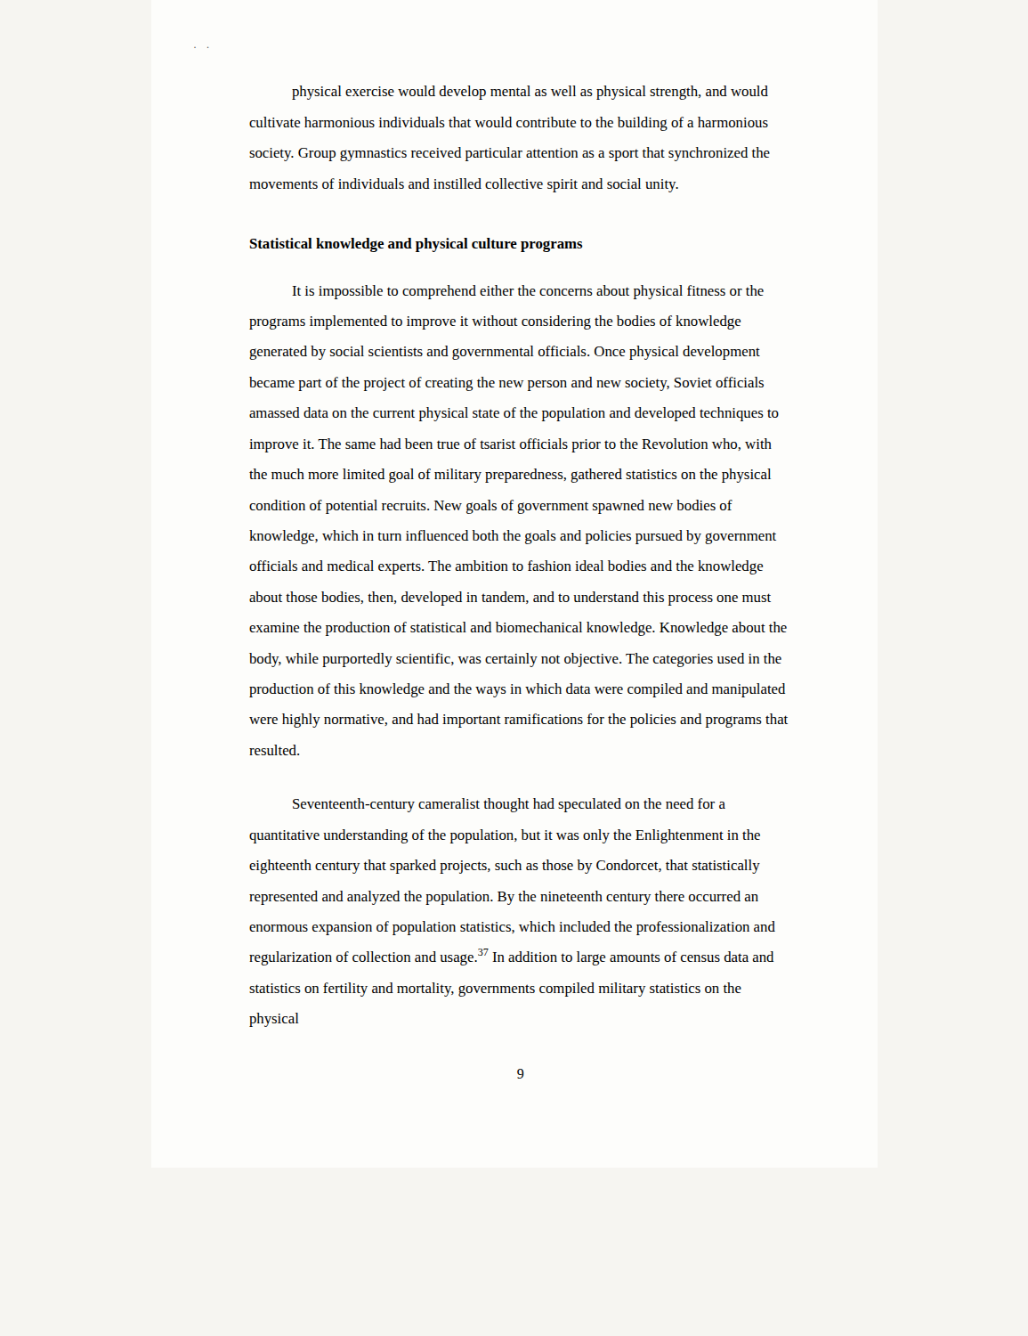. .
physical exercise would develop mental as well as physical strength, and would cultivate harmonious individuals that would contribute to the building of a harmonious society. Group gymnastics received particular attention as a sport that synchronized the movements of individuals and instilled collective spirit and social unity.
Statistical knowledge and physical culture programs
It is impossible to comprehend either the concerns about physical fitness or the programs implemented to improve it without considering the bodies of knowledge generated by social scientists and governmental officials. Once physical development became part of the project of creating the new person and new society, Soviet officials amassed data on the current physical state of the population and developed techniques to improve it. The same had been true of tsarist officials prior to the Revolution who, with the much more limited goal of military preparedness, gathered statistics on the physical condition of potential recruits. New goals of government spawned new bodies of knowledge, which in turn influenced both the goals and policies pursued by government officials and medical experts. The ambition to fashion ideal bodies and the knowledge about those bodies, then, developed in tandem, and to understand this process one must examine the production of statistical and biomechanical knowledge. Knowledge about the body, while purportedly scientific, was certainly not objective. The categories used in the production of this knowledge and the ways in which data were compiled and manipulated were highly normative, and had important ramifications for the policies and programs that resulted.
Seventeenth-century cameralist thought had speculated on the need for a quantitative understanding of the population, but it was only the Enlightenment in the eighteenth century that sparked projects, such as those by Condorcet, that statistically represented and analyzed the population. By the nineteenth century there occurred an enormous expansion of population statistics, which included the professionalization and regularization of collection and usage.37 In addition to large amounts of census data and statistics on fertility and mortality, governments compiled military statistics on the physical
9